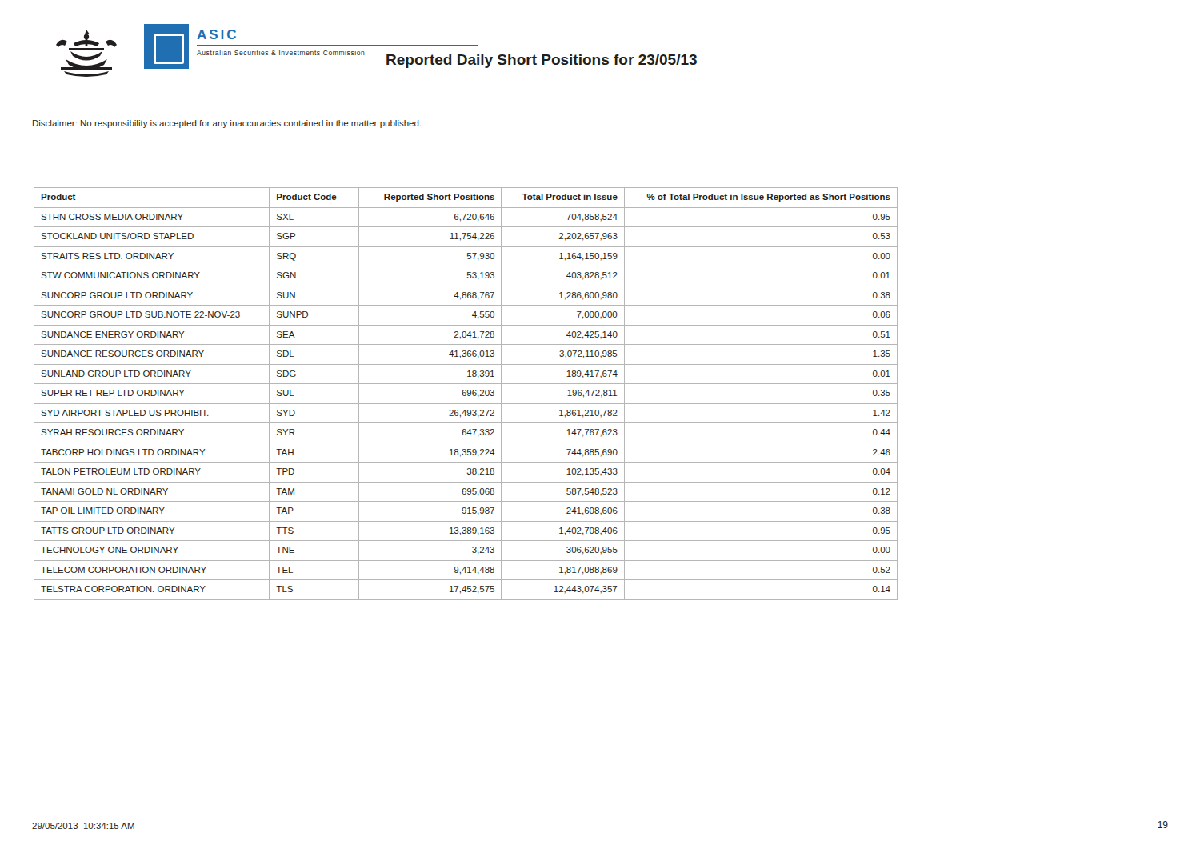ASIC
Australian Securities & Investments Commission
Reported Daily Short Positions for 23/05/13
Disclaimer: No responsibility is accepted for any inaccuracies contained in the matter published.
| Product | Product Code | Reported Short Positions | Total Product in Issue | % of Total Product in Issue Reported as Short Positions |
| --- | --- | --- | --- | --- |
| STHN CROSS MEDIA ORDINARY | SXL | 6,720,646 | 704,858,524 | 0.95 |
| STOCKLAND UNITS/ORD STAPLED | SGP | 11,754,226 | 2,202,657,963 | 0.53 |
| STRAITS RES LTD. ORDINARY | SRQ | 57,930 | 1,164,150,159 | 0.00 |
| STW COMMUNICATIONS ORDINARY | SGN | 53,193 | 403,828,512 | 0.01 |
| SUNCORP GROUP LTD ORDINARY | SUN | 4,868,767 | 1,286,600,980 | 0.38 |
| SUNCORP GROUP LTD SUB.NOTE 22-NOV-23 | SUNPD | 4,550 | 7,000,000 | 0.06 |
| SUNDANCE ENERGY ORDINARY | SEA | 2,041,728 | 402,425,140 | 0.51 |
| SUNDANCE RESOURCES ORDINARY | SDL | 41,366,013 | 3,072,110,985 | 1.35 |
| SUNLAND GROUP LTD ORDINARY | SDG | 18,391 | 189,417,674 | 0.01 |
| SUPER RET REP LTD ORDINARY | SUL | 696,203 | 196,472,811 | 0.35 |
| SYD AIRPORT STAPLED US PROHIBIT. | SYD | 26,493,272 | 1,861,210,782 | 1.42 |
| SYRAH RESOURCES ORDINARY | SYR | 647,332 | 147,767,623 | 0.44 |
| TABCORP HOLDINGS LTD ORDINARY | TAH | 18,359,224 | 744,885,690 | 2.46 |
| TALON PETROLEUM LTD ORDINARY | TPD | 38,218 | 102,135,433 | 0.04 |
| TANAMI GOLD NL ORDINARY | TAM | 695,068 | 587,548,523 | 0.12 |
| TAP OIL LIMITED ORDINARY | TAP | 915,987 | 241,608,606 | 0.38 |
| TATTS GROUP LTD ORDINARY | TTS | 13,389,163 | 1,402,708,406 | 0.95 |
| TECHNOLOGY ONE ORDINARY | TNE | 3,243 | 306,620,955 | 0.00 |
| TELECOM CORPORATION ORDINARY | TEL | 9,414,488 | 1,817,088,869 | 0.52 |
| TELSTRA CORPORATION. ORDINARY | TLS | 17,452,575 | 12,443,074,357 | 0.14 |
29/05/2013 10:34:15 AM 19